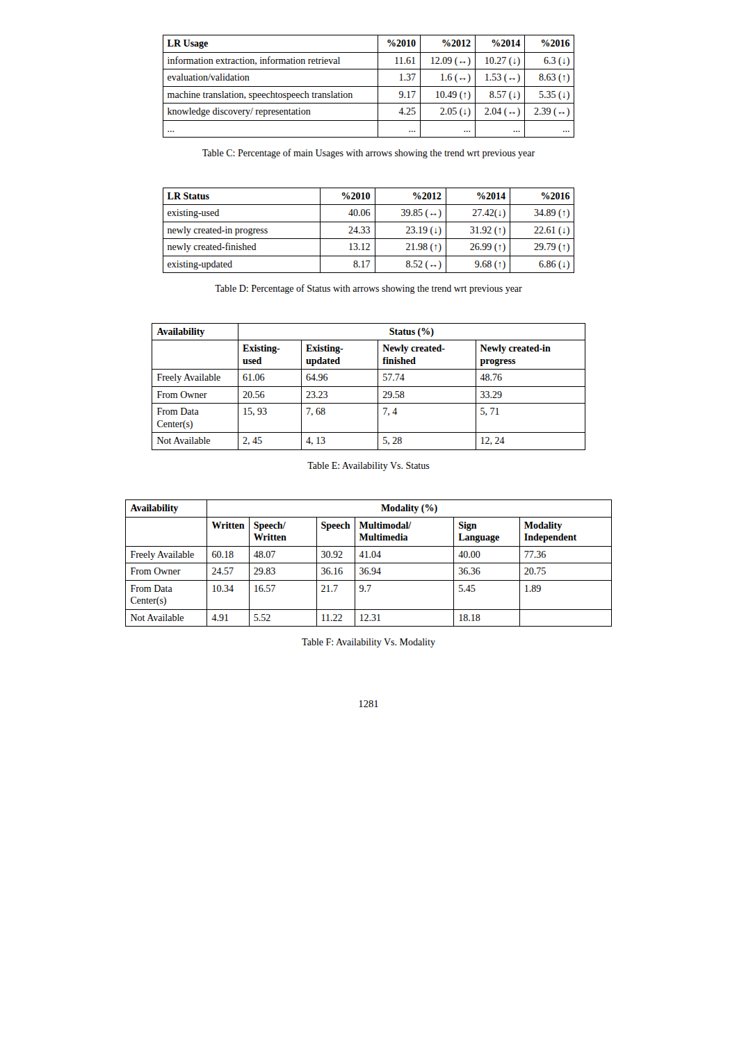| LR Usage | %2010 | %2012 | %2014 | %2016 |
| --- | --- | --- | --- | --- |
| information extraction, information retrieval | 11.61 | 12.09 (↔) | 10.27 (↓) | 6.3 (↓) |
| evaluation/validation | 1.37 | 1.6 (↔) | 1.53 (↔) | 8.63 (↑) |
| machine translation, speechtospeech translation | 9.17 | 10.49 (↑) | 8.57 (↓) | 5.35 (↓) |
| knowledge discovery/ representation | 4.25 | 2.05 (↓) | 2.04 (↔) | 2.39 (↔) |
| ... | ... | ... | ... | ... |
Table C: Percentage of main Usages with arrows showing the trend wrt previous year
| LR Status | %2010 | %2012 | %2014 | %2016 |
| --- | --- | --- | --- | --- |
| existing-used | 40.06 | 39.85 (↔) | 27.42(↓) | 34.89 (↑) |
| newly created-in progress | 24.33 | 23.19 (↓) | 31.92 (↑) | 22.61 (↓) |
| newly created-finished | 13.12 | 21.98 (↑) | 26.99 (↑) | 29.79 (↑) |
| existing-updated | 8.17 | 8.52 (↔) | 9.68 (↑) | 6.86 (↓) |
Table D: Percentage of Status with arrows showing the trend wrt previous year
| Availability | Status (%) |
| --- | --- |
| | Existing-used | Existing-updated | Newly created-finished | Newly created-in progress |
| Freely Available | 61.06 | 64.96 | 57.74 | 48.76 |
| From Owner | 20.56 | 23.23 | 29.58 | 33.29 |
| From Data Center(s) | 15, 93 | 7, 68 | 7, 4 | 5, 71 |
| Not Available | 2, 45 | 4, 13 | 5, 28 | 12, 24 |
Table E: Availability Vs. Status
| Availability | Modality (%) |
| --- | --- |
| | Written | Speech/ Written | Speech | Multimodal/ Multimedia | Sign Language | Modality Independent |
| Freely Available | 60.18 | 48.07 | 30.92 | 41.04 | 40.00 | 77.36 |
| From Owner | 24.57 | 29.83 | 36.16 | 36.94 | 36.36 | 20.75 |
| From Data Center(s) | 10.34 | 16.57 | 21.7 | 9.7 | 5.45 | 1.89 |
| Not Available | 4.91 | 5.52 | 11.22 | 12.31 | 18.18 | |
Table F: Availability Vs. Modality
1281